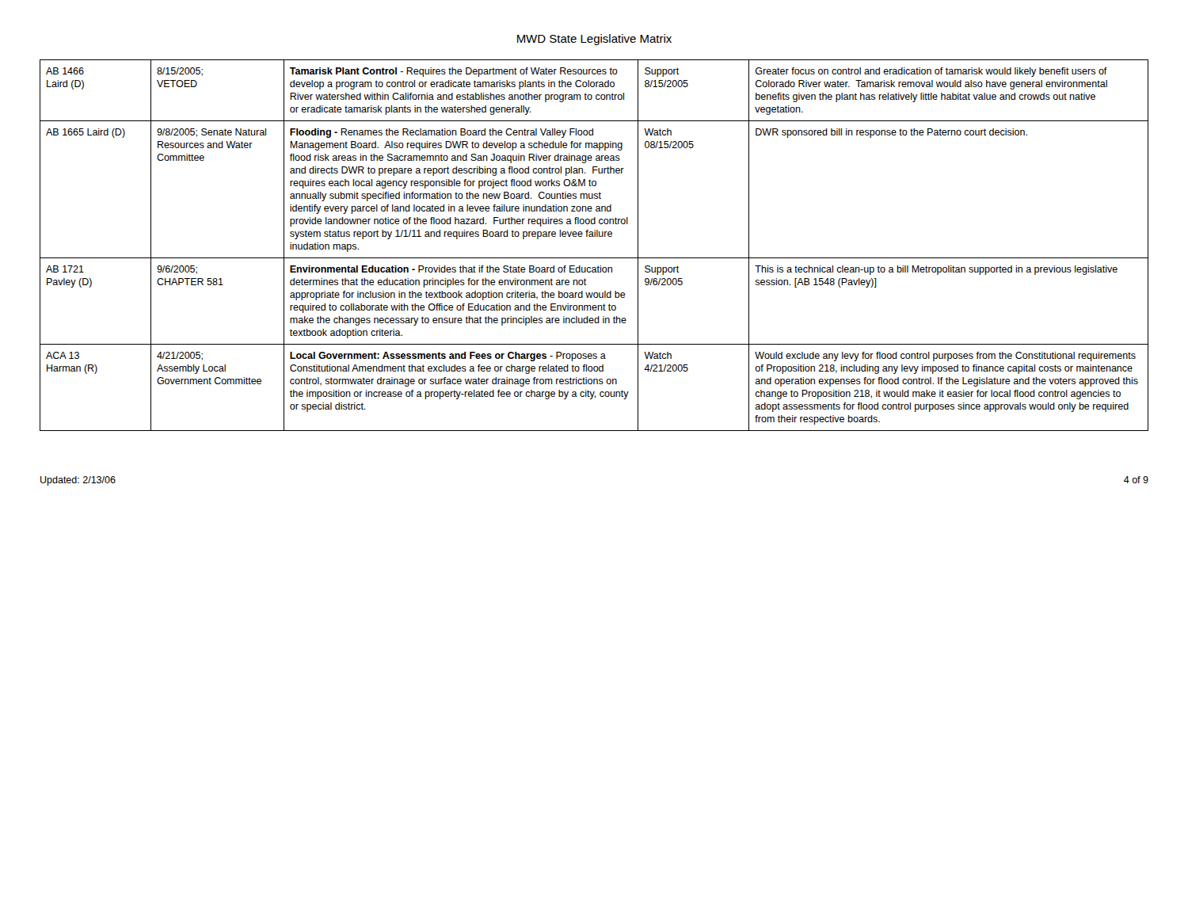MWD State Legislative Matrix
| AB 1466 Laird (D) | 8/15/2005; VETOED | Tamarisk Plant Control - Requires the Department of Water Resources to develop a program to control or eradicate tamarisks plants in the Colorado River watershed within California and establishes another program to control or eradicate tamarisk plants in the watershed generally. | Support 8/15/2005 | Greater focus on control and eradication of tamarisk would likely benefit users of Colorado River water. Tamarisk removal would also have general environmental benefits given the plant has relatively little habitat value and crowds out native vegetation. |
| AB 1665 Laird (D) | 9/8/2005; Senate Natural Resources and Water Committee | Flooding - Renames the Reclamation Board the Central Valley Flood Management Board. Also requires DWR to develop a schedule for mapping flood risk areas in the Sacramemnto and San Joaquin River drainage areas and directs DWR to prepare a report describing a flood control plan. Further requires each local agency responsible for project flood works O&M to annually submit specified information to the new Board. Counties must identify every parcel of land located in a levee failure inundation zone and provide landowner notice of the flood hazard. Further requires a flood control system status report by 1/1/11 and requires Board to prepare levee failure inudation maps. | Watch 08/15/2005 | DWR sponsored bill in response to the Paterno court decision. |
| AB 1721 Pavley (D) | 9/6/2005; CHAPTER 581 | Environmental Education - Provides that if the State Board of Education determines that the education principles for the environment are not appropriate for inclusion in the textbook adoption criteria, the board would be required to collaborate with the Office of Education and the Environment to make the changes necessary to ensure that the principles are included in the textbook adoption criteria. | Support 9/6/2005 | This is a technical clean-up to a bill Metropolitan supported in a previous legislative session. [AB 1548 (Pavley)] |
| ACA 13 Harman (R) | 4/21/2005; Assembly Local Government Committee | Local Government: Assessments and Fees or Charges - Proposes a Constitutional Amendment that excludes a fee or charge related to flood control, stormwater drainage or surface water drainage from restrictions on the imposition or increase of a property-related fee or charge by a city, county or special district. | Watch 4/21/2005 | Would exclude any levy for flood control purposes from the Constitutional requirements of Proposition 218, including any levy imposed to finance capital costs or maintenance and operation expenses for flood control. If the Legislature and the voters approved this change to Proposition 218, it would make it easier for local flood control agencies to adopt assessments for flood control purposes since approvals would only be required from their respective boards. |
Updated: 2/13/06 4 of 9